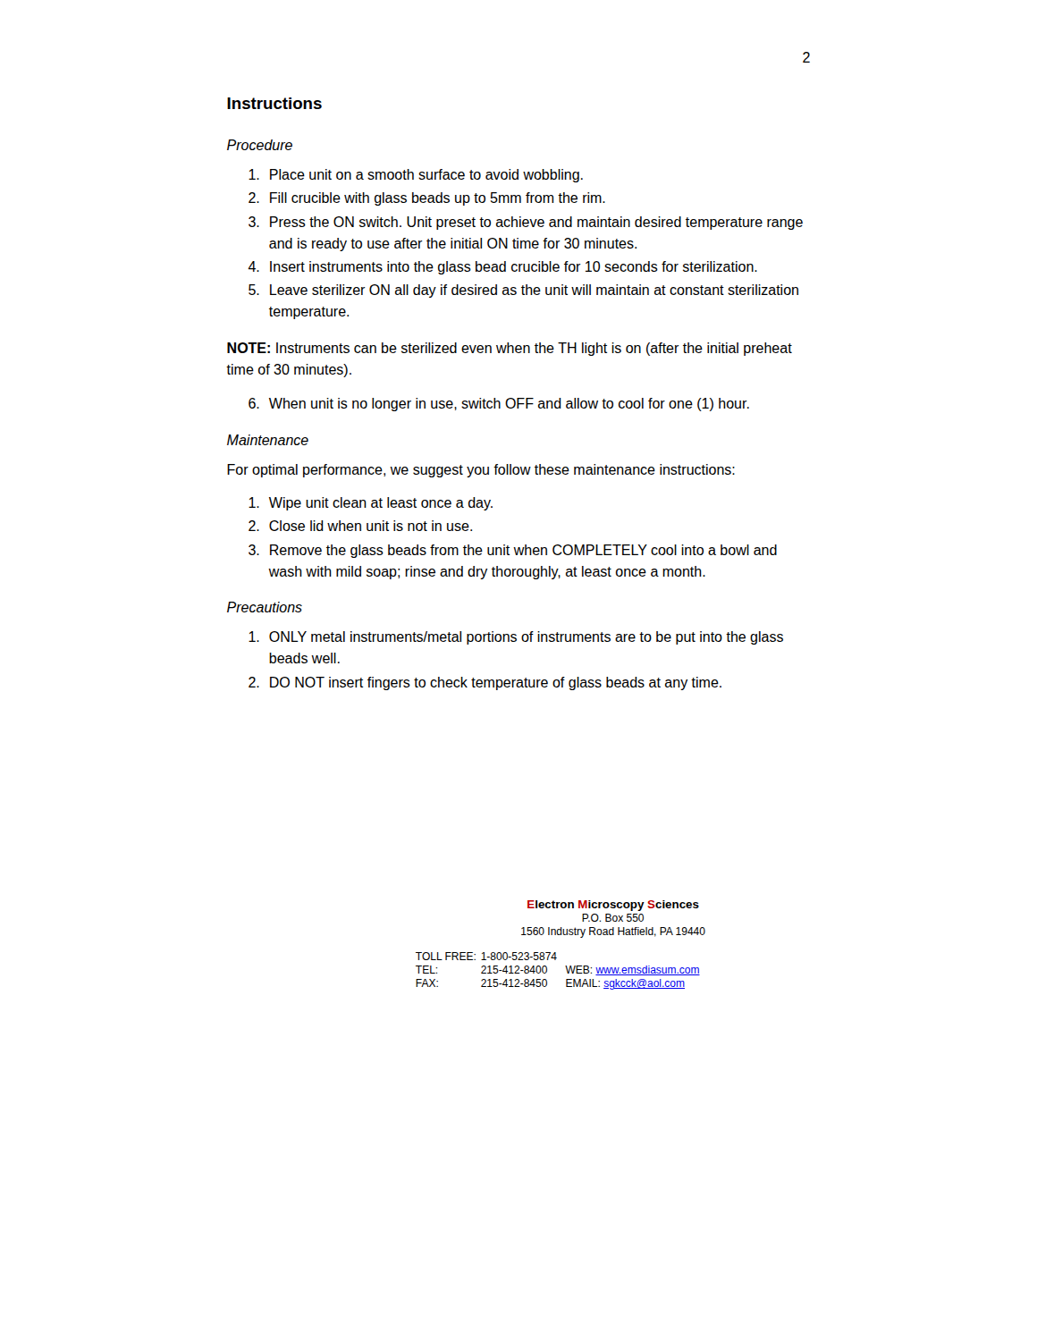2
Instructions
Procedure
Place unit on a smooth surface to avoid wobbling.
Fill crucible with glass beads up to 5mm from the rim.
Press the ON switch. Unit preset to achieve and maintain desired temperature range and is ready to use after the initial ON time for 30 minutes.
Insert instruments into the glass bead crucible for 10 seconds for sterilization.
Leave sterilizer ON all day if desired as the unit will maintain at constant sterilization temperature.
NOTE: Instruments can be sterilized even when the TH light is on (after the initial preheat time of 30 minutes).
When unit is no longer in use, switch OFF and allow to cool for one (1) hour.
Maintenance
For optimal performance, we suggest you follow these maintenance instructions:
Wipe unit clean at least once a day.
Close lid when unit is not in use.
Remove the glass beads from the unit when COMPLETELY cool into a bowl and wash with mild soap; rinse and dry thoroughly, at least once a month.
Precautions
ONLY metal instruments/metal portions of instruments are to be put into the glass beads well.
DO NOT insert fingers to check temperature of glass beads at any time.
Electron Microscopy Sciences
P.O. Box 550
1560 Industry Road Hatfield, PA 19440
| TOLL FREE: | 1-800-523-5874 | |
| TEL: | 215-412-8400 | WEB: www.emsdiasum.com |
| FAX: | 215-412-8450 | EMAIL: sgkcck@aol.com |